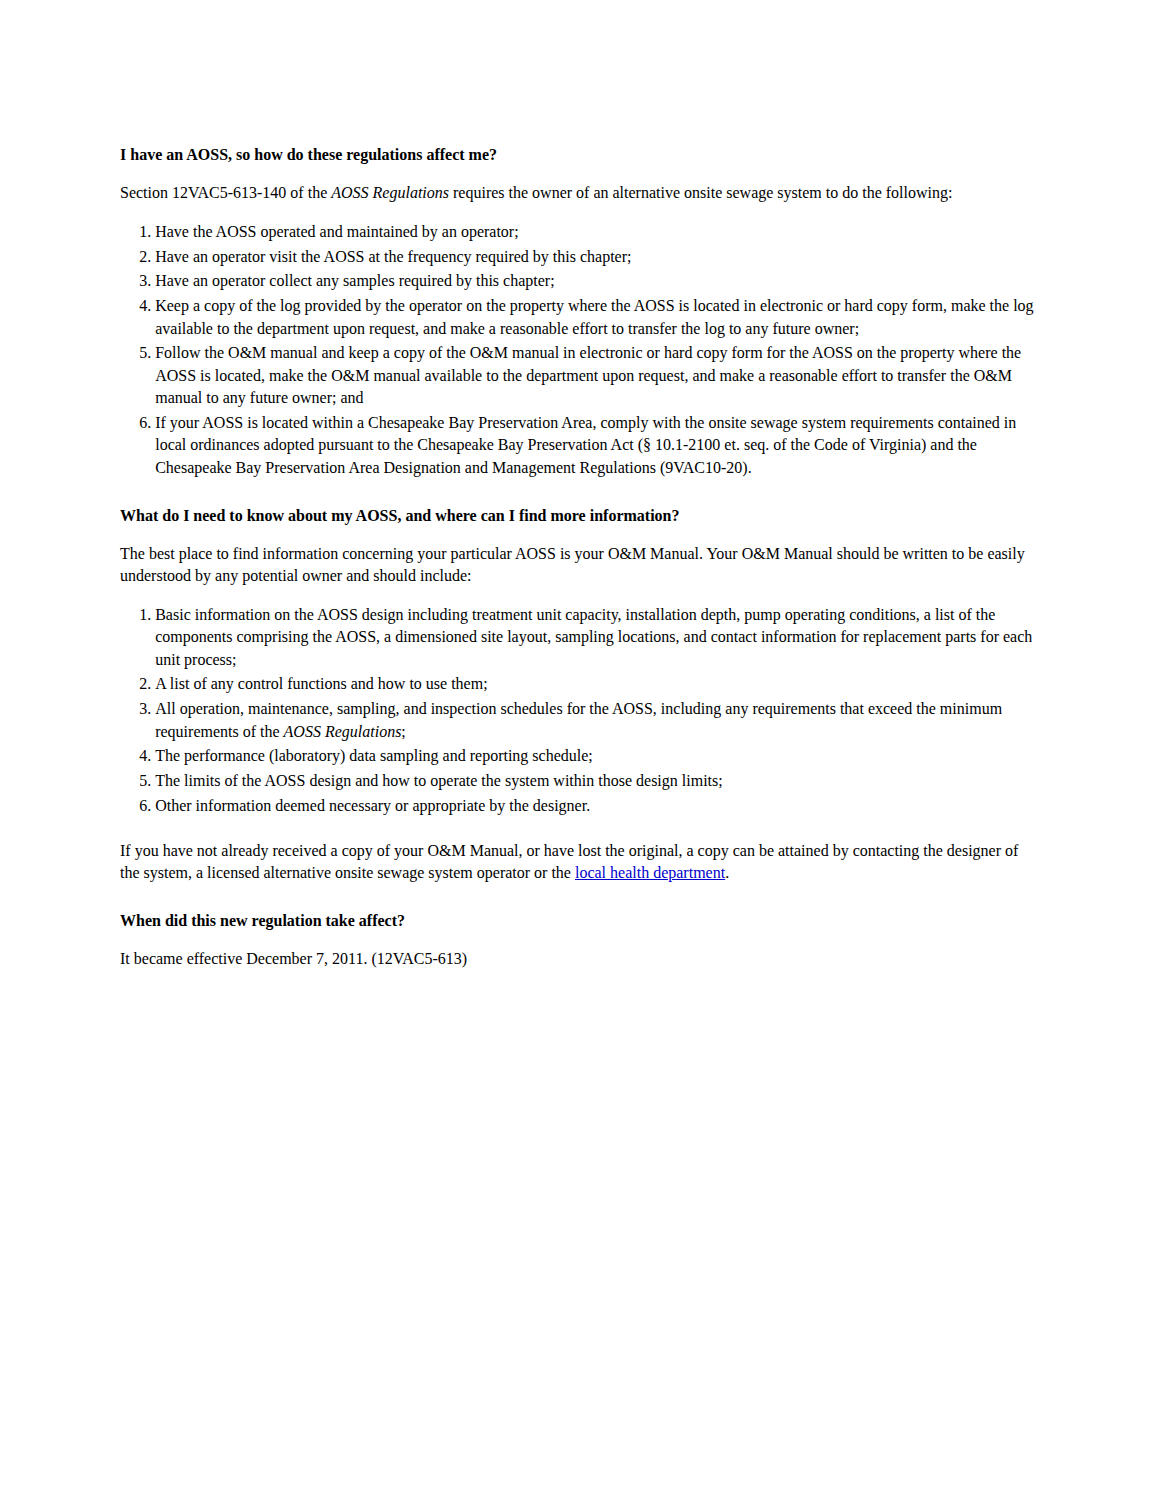I have an AOSS, so how do these regulations affect me?
Section 12VAC5-613-140 of the AOSS Regulations requires the owner of an alternative onsite sewage system to do the following:
Have the AOSS operated and maintained by an operator;
Have an operator visit the AOSS at the frequency required by this chapter;
Have an operator collect any samples required by this chapter;
Keep a copy of the log provided by the operator on the property where the AOSS is located in electronic or hard copy form, make the log available to the department upon request, and make a reasonable effort to transfer the log to any future owner;
Follow the O&M manual and keep a copy of the O&M manual in electronic or hard copy form for the AOSS on the property where the AOSS is located, make the O&M manual available to the department upon request, and make a reasonable effort to transfer the O&M manual to any future owner; and
If your AOSS is located within a Chesapeake Bay Preservation Area, comply with the onsite sewage system requirements contained in local ordinances adopted pursuant to the Chesapeake Bay Preservation Act (§ 10.1-2100 et. seq. of the Code of Virginia) and the Chesapeake Bay Preservation Area Designation and Management Regulations (9VAC10-20).
What do I need to know about my AOSS, and where can I find more information?
The best place to find information concerning your particular AOSS is your O&M Manual. Your O&M Manual should be written to be easily understood by any potential owner and should include:
Basic information on the AOSS design including treatment unit capacity, installation depth, pump operating conditions, a list of the components comprising the AOSS, a dimensioned site layout, sampling locations, and contact information for replacement parts for each unit process;
A list of any control functions and how to use them;
All operation, maintenance, sampling, and inspection schedules for the AOSS, including any requirements that exceed the minimum requirements of the AOSS Regulations;
The performance (laboratory) data sampling and reporting schedule;
The limits of the AOSS design and how to operate the system within those design limits;
Other information deemed necessary or appropriate by the designer.
If you have not already received a copy of your O&M Manual, or have lost the original, a copy can be attained by contacting the designer of the system, a licensed alternative onsite sewage system operator or the local health department.
When did this new regulation take affect?
It became effective December 7, 2011. (12VAC5-613)